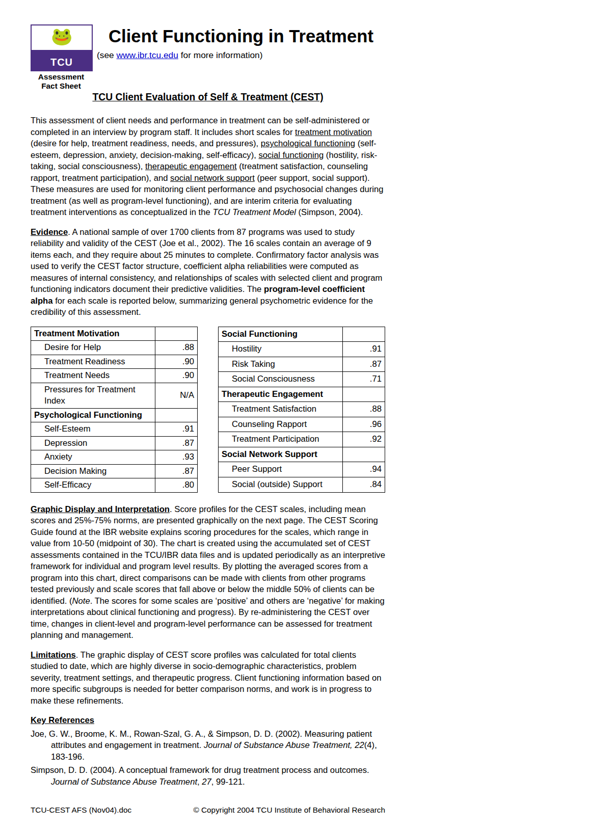🐸
TCU
Assessment
Fact Sheet
Client Functioning in Treatment
(see www.ibr.tcu.edu for more information)
TCU Client Evaluation of Self & Treatment (CEST)
This assessment of client needs and performance in treatment can be self-administered or completed in an interview by program staff. It includes short scales for treatment motivation (desire for help, treatment readiness, needs, and pressures), psychological functioning (self-esteem, depression, anxiety, decision-making, self-efficacy), social functioning (hostility, risk-taking, social consciousness), therapeutic engagement (treatment satisfaction, counseling rapport, treatment participation), and social network support (peer support, social support). These measures are used for monitoring client performance and psychosocial changes during treatment (as well as program-level functioning), and are interim criteria for evaluating treatment interventions as conceptualized in the TCU Treatment Model (Simpson, 2004).
Evidence. A national sample of over 1700 clients from 87 programs was used to study reliability and validity of the CEST (Joe et al., 2002). The 16 scales contain an average of 9 items each, and they require about 25 minutes to complete. Confirmatory factor analysis was used to verify the CEST factor structure, coefficient alpha reliabilities were computed as measures of internal consistency, and relationships of scales with selected client and program functioning indicators document their predictive validities. The program-level coefficient alpha for each scale is reported below, summarizing general psychometric evidence for the credibility of this assessment.
| Treatment Motivation | |
| Desire for Help | .88 |
| Treatment Readiness | .90 |
| Treatment Needs | .90 |
| Pressures for Treatment Index | N/A |
| Psychological Functioning | |
| Self-Esteem | .91 |
| Depression | .87 |
| Anxiety | .93 |
| Decision Making | .87 |
| Self-Efficacy | .80 |
| Social Functioning | |
| Hostility | .91 |
| Risk Taking | .87 |
| Social Consciousness | .71 |
| Therapeutic Engagement | |
| Treatment Satisfaction | .88 |
| Counseling Rapport | .96 |
| Treatment Participation | .92 |
| Social Network Support | |
| Peer Support | .94 |
| Social (outside) Support | .84 |
Graphic Display and Interpretation. Score profiles for the CEST scales, including mean scores and 25%-75% norms, are presented graphically on the next page. The CEST Scoring Guide found at the IBR website explains scoring procedures for the scales, which range in value from 10-50 (midpoint of 30). The chart is created using the accumulated set of CEST assessments contained in the TCU/IBR data files and is updated periodically as an interpretive framework for individual and program level results. By plotting the averaged scores from a program into this chart, direct comparisons can be made with clients from other programs tested previously and scale scores that fall above or below the middle 50% of clients can be identified. (Note. The scores for some scales are ‘positive’ and others are ‘negative’ for making interpretations about clinical functioning and progress). By re-administering the CEST over time, changes in client-level and program-level performance can be assessed for treatment planning and management.
Limitations. The graphic display of CEST score profiles was calculated for total clients studied to date, which are highly diverse in socio-demographic characteristics, problem severity, treatment settings, and therapeutic progress. Client functioning information based on more specific subgroups is needed for better comparison norms, and work is in progress to make these refinements.
Key References
Joe, G. W., Broome, K. M., Rowan-Szal, G. A., & Simpson, D. D. (2002). Measuring patient attributes and engagement in treatment. Journal of Substance Abuse Treatment, 22(4), 183-196.
Simpson, D. D. (2004). A conceptual framework for drug treatment process and outcomes. Journal of Substance Abuse Treatment, 27, 99-121.
TCU-CEST AFS (Nov04).doc
© Copyright 2004 TCU Institute of Behavioral Research